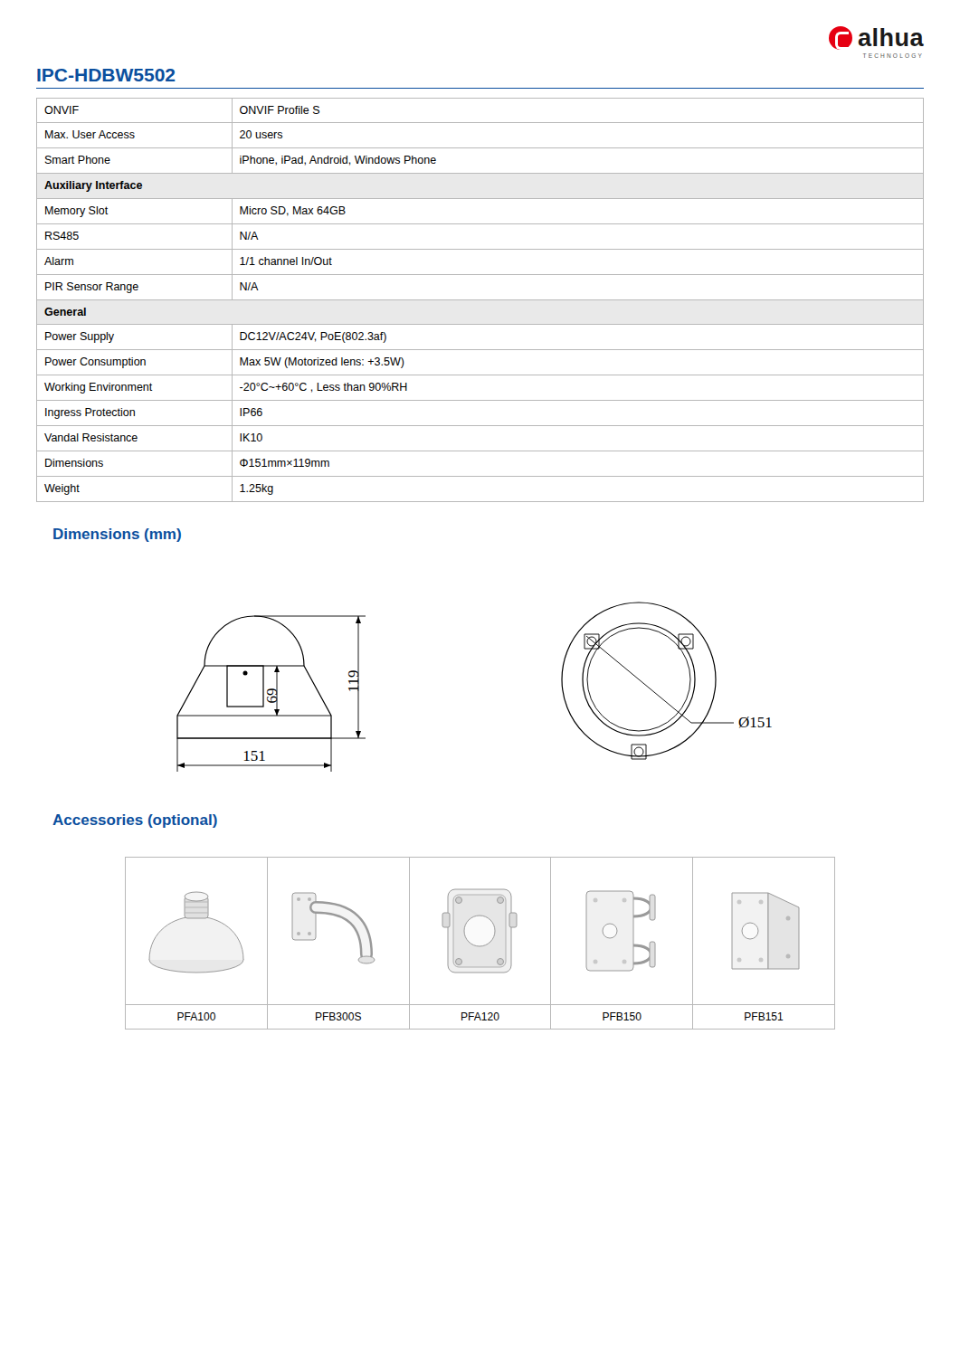alhua
TECHNOLOGY
IPC-HDBW5502
| ONVIF | ONVIF Profile S |
| Max. User Access | 20 users |
| Smart Phone | iPhone, iPad, Android, Windows Phone |
| Auxiliary Interface |
| Memory Slot | Micro SD, Max 64GB |
| RS485 | N/A |
| Alarm | 1/1 channel In/Out |
| PIR Sensor Range | N/A |
| General |
| Power Supply | DC12V/AC24V, PoE(802.3af) |
| Power Consumption | Max 5W (Motorized lens: +3.5W) |
| Working Environment | -20°C~+60°C , Less than 90%RH |
| Ingress Protection | IP66 |
| Vandal Resistance | IK10 |
| Dimensions | Φ151mm×119mm |
| Weight | 1.25kg |
Dimensions (mm)
69 119 151 Ø151
Accessories (optional)
| PFA100 | PFB300S | PFA120 | PFB150 | PFB151 |